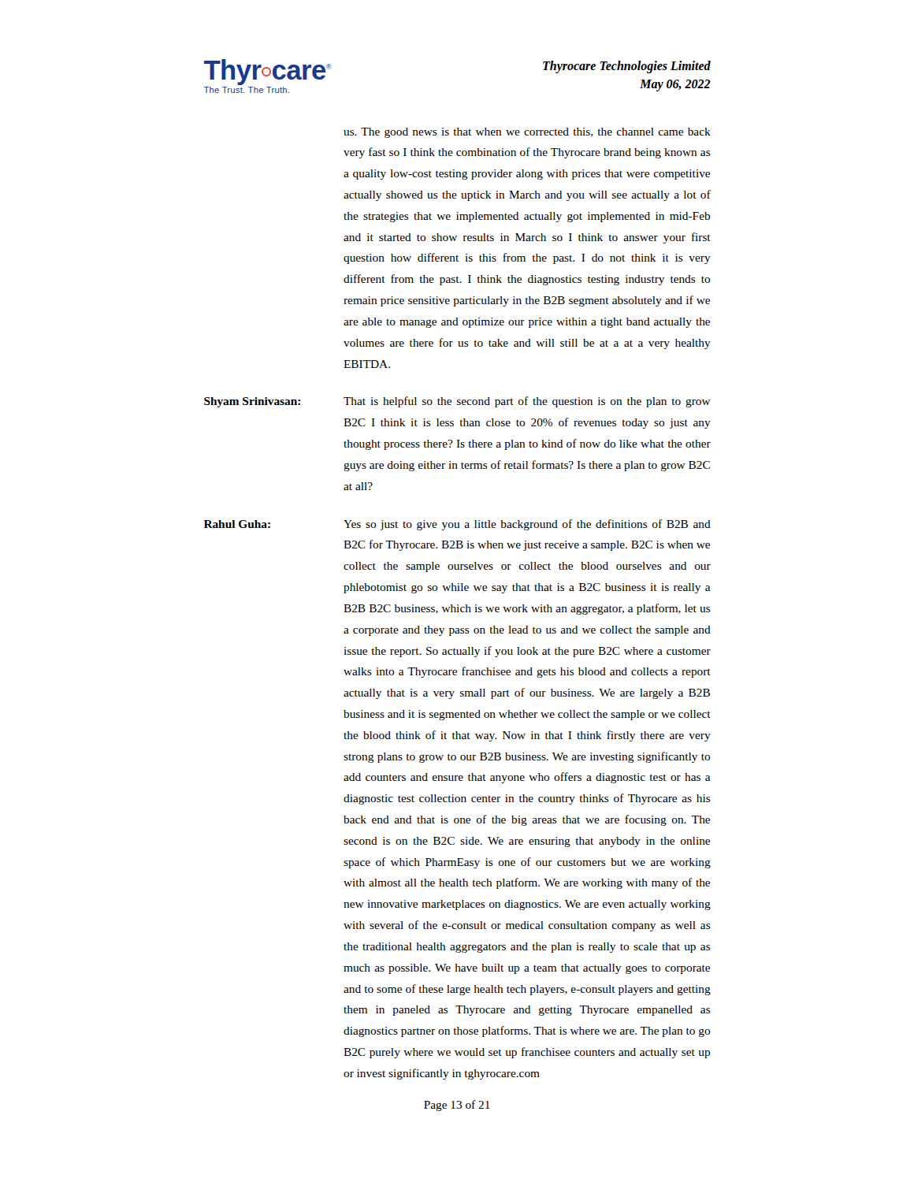Thyr care®
The Trust. The Truth.
Thyrocare Technologies Limited
May 06, 2022
us. The good news is that when we corrected this, the channel came back very fast so I think the combination of the Thyrocare brand being known as a quality low-cost testing provider along with prices that were competitive actually showed us the uptick in March and you will see actually a lot of the strategies that we implemented actually got implemented in mid-Feb and it started to show results in March so I think to answer your first question how different is this from the past. I do not think it is very different from the past. I think the diagnostics testing industry tends to remain price sensitive particularly in the B2B segment absolutely and if we are able to manage and optimize our price within a tight band actually the volumes are there for us to take and will still be at a at a very healthy EBITDA.
Shyam Srinivasan:
That is helpful so the second part of the question is on the plan to grow B2C I think it is less than close to 20% of revenues today so just any thought process there? Is there a plan to kind of now do like what the other guys are doing either in terms of retail formats? Is there a plan to grow B2C at all?
Rahul Guha:
Yes so just to give you a little background of the definitions of B2B and B2C for Thyrocare. B2B is when we just receive a sample. B2C is when we collect the sample ourselves or collect the blood ourselves and our phlebotomist go so while we say that that is a B2C business it is really a B2B B2C business, which is we work with an aggregator, a platform, let us a corporate and they pass on the lead to us and we collect the sample and issue the report. So actually if you look at the pure B2C where a customer walks into a Thyrocare franchisee and gets his blood and collects a report actually that is a very small part of our business. We are largely a B2B business and it is segmented on whether we collect the sample or we collect the blood think of it that way. Now in that I think firstly there are very strong plans to grow to our B2B business. We are investing significantly to add counters and ensure that anyone who offers a diagnostic test or has a diagnostic test collection center in the country thinks of Thyrocare as his back end and that is one of the big areas that we are focusing on. The second is on the B2C side. We are ensuring that anybody in the online space of which PharmEasy is one of our customers but we are working with almost all the health tech platform. We are working with many of the new innovative marketplaces on diagnostics. We are even actually working with several of the e-consult or medical consultation company as well as the traditional health aggregators and the plan is really to scale that up as much as possible. We have built up a team that actually goes to corporate and to some of these large health tech players, e-consult players and getting them in paneled as Thyrocare and getting Thyrocare empanelled as diagnostics partner on those platforms. That is where we are. The plan to go B2C purely where we would set up franchisee counters and actually set up or invest significantly in tghyrocare.com
Page 13 of 21